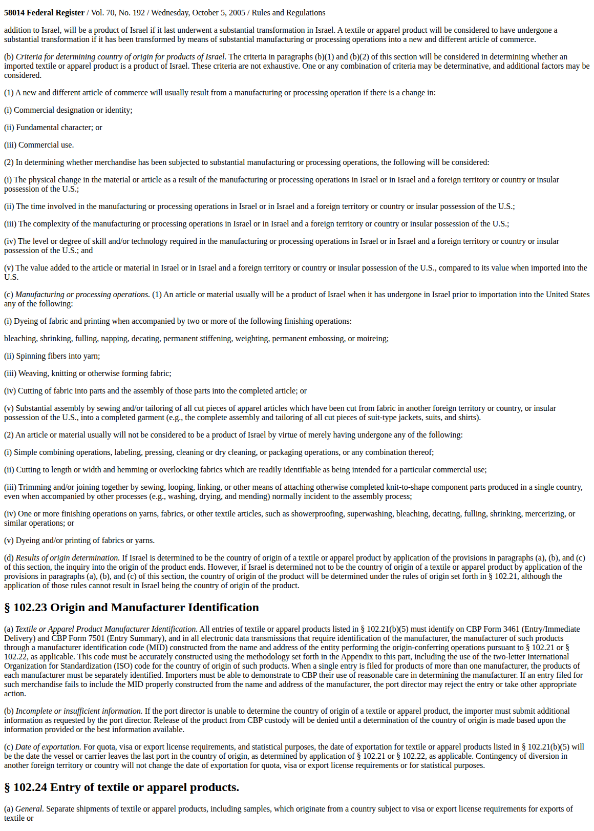58014 Federal Register / Vol. 70, No. 192 / Wednesday, October 5, 2005 / Rules and Regulations
addition to Israel, will be a product of Israel if it last underwent a substantial transformation in Israel. A textile or apparel product will be considered to have undergone a substantial transformation if it has been transformed by means of substantial manufacturing or processing operations into a new and different article of commerce.
(b) Criteria for determining country of origin for products of Israel. The criteria in paragraphs (b)(1) and (b)(2) of this section will be considered in determining whether an imported textile or apparel product is a product of Israel. These criteria are not exhaustive. One or any combination of criteria may be determinative, and additional factors may be considered.
(1) A new and different article of commerce will usually result from a manufacturing or processing operation if there is a change in:
(i) Commercial designation or identity;
(ii) Fundamental character; or
(iii) Commercial use.
(2) In determining whether merchandise has been subjected to substantial manufacturing or processing operations, the following will be considered:
(i) The physical change in the material or article as a result of the manufacturing or processing operations in Israel or in Israel and a foreign territory or country or insular possession of the U.S.;
(ii) The time involved in the manufacturing or processing operations in Israel or in Israel and a foreign territory or country or insular possession of the U.S.;
(iii) The complexity of the manufacturing or processing operations in Israel or in Israel and a foreign territory or country or insular possession of the U.S.;
(iv) The level or degree of skill and/or technology required in the manufacturing or processing operations in Israel or in Israel and a foreign territory or country or insular possession of the U.S.; and
(v) The value added to the article or material in Israel or in Israel and a foreign territory or country or insular possession of the U.S., compared to its value when imported into the U.S.
(c) Manufacturing or processing operations. (1) An article or material usually will be a product of Israel when it has undergone in Israel prior to importation into the United States any of the following:
(i) Dyeing of fabric and printing when accompanied by two or more of the following finishing operations:
bleaching, shrinking, fulling, napping, decating, permanent stiffening, weighting, permanent embossing, or moireing;
(ii) Spinning fibers into yarn;
(iii) Weaving, knitting or otherwise forming fabric;
(iv) Cutting of fabric into parts and the assembly of those parts into the completed article; or
(v) Substantial assembly by sewing and/or tailoring of all cut pieces of apparel articles which have been cut from fabric in another foreign territory or country, or insular possession of the U.S., into a completed garment (e.g., the complete assembly and tailoring of all cut pieces of suit-type jackets, suits, and shirts).
(2) An article or material usually will not be considered to be a product of Israel by virtue of merely having undergone any of the following:
(i) Simple combining operations, labeling, pressing, cleaning or dry cleaning, or packaging operations, or any combination thereof;
(ii) Cutting to length or width and hemming or overlocking fabrics which are readily identifiable as being intended for a particular commercial use;
(iii) Trimming and/or joining together by sewing, looping, linking, or other means of attaching otherwise completed knit-to-shape component parts produced in a single country, even when accompanied by other processes (e.g., washing, drying, and mending) normally incident to the assembly process;
(iv) One or more finishing operations on yarns, fabrics, or other textile articles, such as showerproofing, superwashing, bleaching, decating, fulling, shrinking, mercerizing, or similar operations; or
(v) Dyeing and/or printing of fabrics or yarns.
(d) Results of origin determination. If Israel is determined to be the country of origin of a textile or apparel product by application of the provisions in paragraphs (a), (b), and (c) of this section, the inquiry into the origin of the product ends. However, if Israel is determined not to be the country of origin of a textile or apparel product by application of the provisions in paragraphs (a), (b), and (c) of this section, the country of origin of the product will be determined under the rules of origin set forth in § 102.21, although the application of those rules cannot result in Israel being the country of origin of the product.
§ 102.23 Origin and Manufacturer Identification
(a) Textile or Apparel Product Manufacturer Identification. All entries of textile or apparel products listed in § 102.21(b)(5) must identify on CBP Form 3461 (Entry/Immediate Delivery) and CBP Form 7501 (Entry Summary), and in all electronic data transmissions that require identification of the manufacturer, the manufacturer of such products through a manufacturer identification code (MID) constructed from the name and address of the entity performing the origin-conferring operations pursuant to § 102.21 or § 102.22, as applicable. This code must be accurately constructed using the methodology set forth in the Appendix to this part, including the use of the two-letter International Organization for Standardization (ISO) code for the country of origin of such products. When a single entry is filed for products of more than one manufacturer, the products of each manufacturer must be separately identified. Importers must be able to demonstrate to CBP their use of reasonable care in determining the manufacturer. If an entry filed for such merchandise fails to include the MID properly constructed from the name and address of the manufacturer, the port director may reject the entry or take other appropriate action.
(b) Incomplete or insufficient information. If the port director is unable to determine the country of origin of a textile or apparel product, the importer must submit additional information as requested by the port director. Release of the product from CBP custody will be denied until a determination of the country of origin is made based upon the information provided or the best information available.
(c) Date of exportation. For quota, visa or export license requirements, and statistical purposes, the date of exportation for textile or apparel products listed in § 102.21(b)(5) will be the date the vessel or carrier leaves the last port in the country of origin, as determined by application of § 102.21 or § 102.22, as applicable. Contingency of diversion in another foreign territory or country will not change the date of exportation for quota, visa or export license requirements or for statistical purposes.
§ 102.24 Entry of textile or apparel products.
(a) General. Separate shipments of textile or apparel products, including samples, which originate from a country subject to visa or export license requirements for exports of textile or